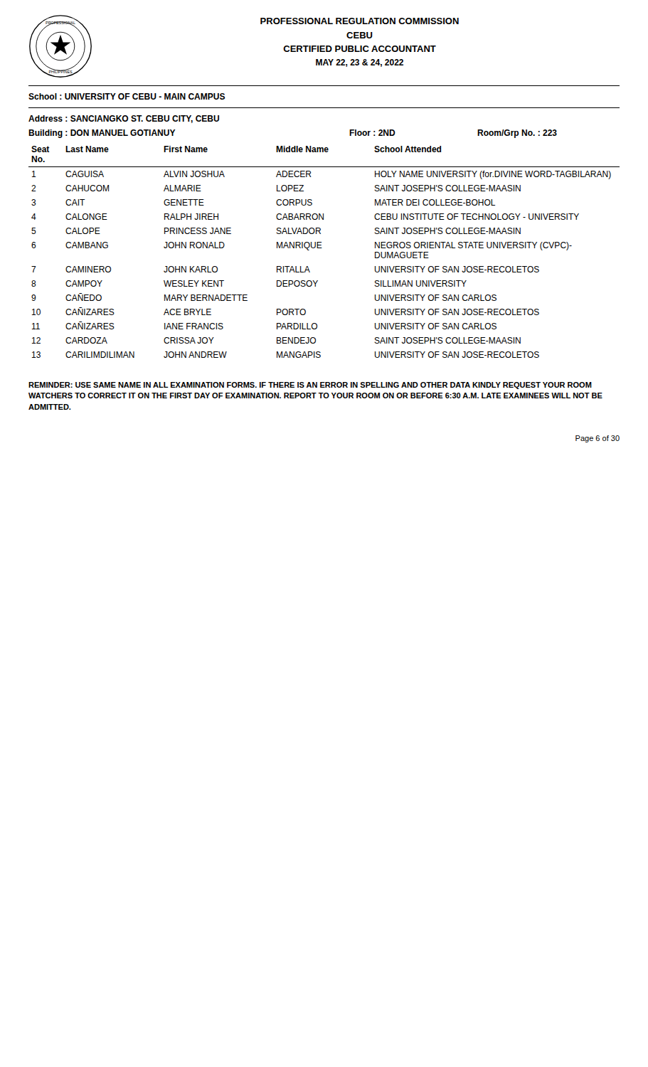PROFESSIONAL PHILIPPINES
PROFESSIONAL REGULATION COMMISSION
CEBU
CERTIFIED PUBLIC ACCOUNTANT
MAY 22, 23 & 24, 2022
School : UNIVERSITY OF CEBU - MAIN CAMPUS
Address : SANCIANGKO ST. CEBU CITY, CEBU
Building : DON MANUEL GOTIANUY
Floor : 2ND
Room/Grp No. : 223
| Seat No. | Last Name | First Name | Middle Name | School Attended |
| --- | --- | --- | --- | --- |
| 1 | CAGUISA | ALVIN JOSHUA | ADECER | HOLY NAME UNIVERSITY (for.DIVINE WORD-TAGBILARAN) |
| 2 | CAHUCOM | ALMARIE | LOPEZ | SAINT JOSEPH'S COLLEGE-MAASIN |
| 3 | CAIT | GENETTE | CORPUS | MATER DEI COLLEGE-BOHOL |
| 4 | CALONGE | RALPH JIREH | CABARRON | CEBU INSTITUTE OF TECHNOLOGY - UNIVERSITY |
| 5 | CALOPE | PRINCESS JANE | SALVADOR | SAINT JOSEPH'S COLLEGE-MAASIN |
| 6 | CAMBANG | JOHN RONALD | MANRIQUE | NEGROS ORIENTAL STATE UNIVERSITY (CVPC)-DUMAGUETE |
| 7 | CAMINERO | JOHN KARLO | RITALLA | UNIVERSITY OF SAN JOSE-RECOLETOS |
| 8 | CAMPOY | WESLEY KENT | DEPOSOY | SILLIMAN UNIVERSITY |
| 9 | CAÑEDO | MARY BERNADETTE | | UNIVERSITY OF SAN CARLOS |
| 10 | CAÑIZARES | ACE BRYLE | PORTO | UNIVERSITY OF SAN JOSE-RECOLETOS |
| 11 | CAÑIZARES | IANE FRANCIS | PARDILLO | UNIVERSITY OF SAN CARLOS |
| 12 | CARDOZA | CRISSA JOY | BENDEJO | SAINT JOSEPH'S COLLEGE-MAASIN |
| 13 | CARILIMDILIMAN | JOHN ANDREW | MANGAPIS | UNIVERSITY OF SAN JOSE-RECOLETOS |
REMINDER: USE SAME NAME IN ALL EXAMINATION FORMS. IF THERE IS AN ERROR IN SPELLING AND OTHER DATA KINDLY REQUEST YOUR ROOM WATCHERS TO CORRECT IT ON THE FIRST DAY OF EXAMINATION. REPORT TO YOUR ROOM ON OR BEFORE 6:30 A.M. LATE EXAMINEES WILL NOT BE ADMITTED.
Page 6 of 30